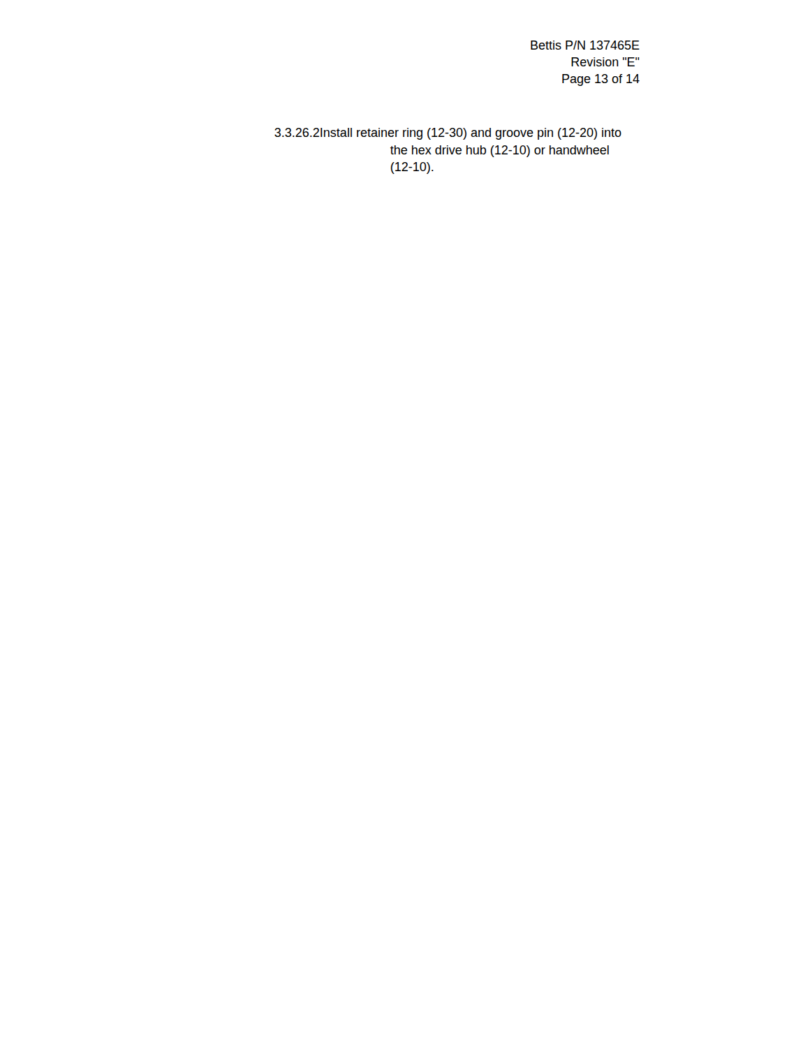Bettis P/N 137465E
Revision "E"
Page 13 of 14
3.3.26.2
Install retainer ring (12-30) and groove pin (12-20) into the hex drive hub (12-10) or handwheel (12-10).